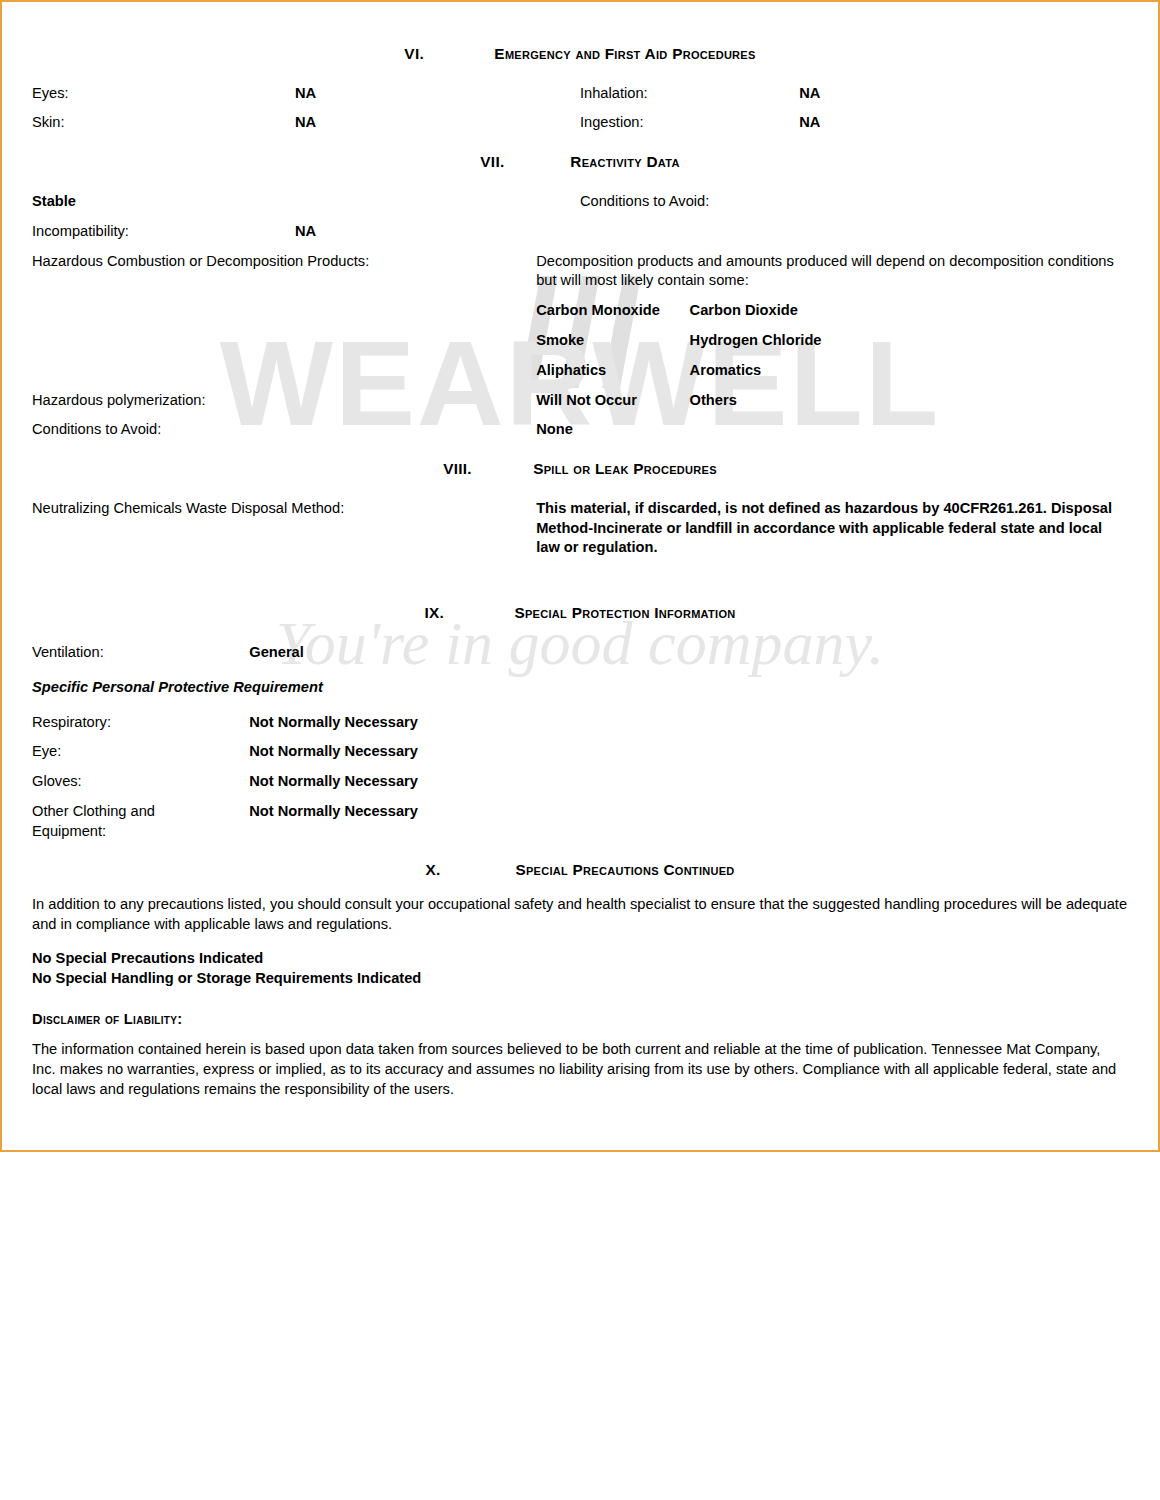///
WEARWELL
You're in good company.
VI. Emergency and First Aid Procedures
| Eyes: | NA | Inhalation: | NA |
| Skin: | NA | Ingestion: | NA |
VII. Reactivity Data
| Stable | | Conditions to Avoid: | |
| Incompatibility: | NA | | |
| Hazardous Combustion or Decomposition Products: | Decomposition products and amounts produced will depend on decomposition conditions but will most likely contain some: |
| | Carbon Monoxide | Carbon Dioxide |
| | Smoke | Hydrogen Chloride |
| | Aliphatics | Aromatics |
| Hazardous polymerization: | Will Not Occur | Others |
| Conditions to Avoid: | None | |
VIII. Spill or Leak Procedures
| Neutralizing Chemicals Waste Disposal Method: | This material, if discarded, is not defined as hazardous by 40CFR261.261. Disposal Method-Incinerate or landfill in accordance with applicable federal state and local law or regulation. |
IX. Special Protection Information
| Ventilation: | General |
Specific Personal Protective Requirement
| Respiratory: | Not Normally Necessary |
| Eye: | Not Normally Necessary |
| Gloves: | Not Normally Necessary |
| Other Clothing and Equipment: | Not Normally Necessary |
X. Special Precautions Continued
In addition to any precautions listed, you should consult your occupational safety and health specialist to ensure that the suggested handling procedures will be adequate and in compliance with applicable laws and regulations.
No Special Precautions Indicated
No Special Handling or Storage Requirements Indicated
Disclaimer of Liability:
The information contained herein is based upon data taken from sources believed to be both current and reliable at the time of publication. Tennessee Mat Company, Inc. makes no warranties, express or implied, as to its accuracy and assumes no liability arising from its use by others. Compliance with all applicable federal, state and local laws and regulations remains the responsibility of the users.